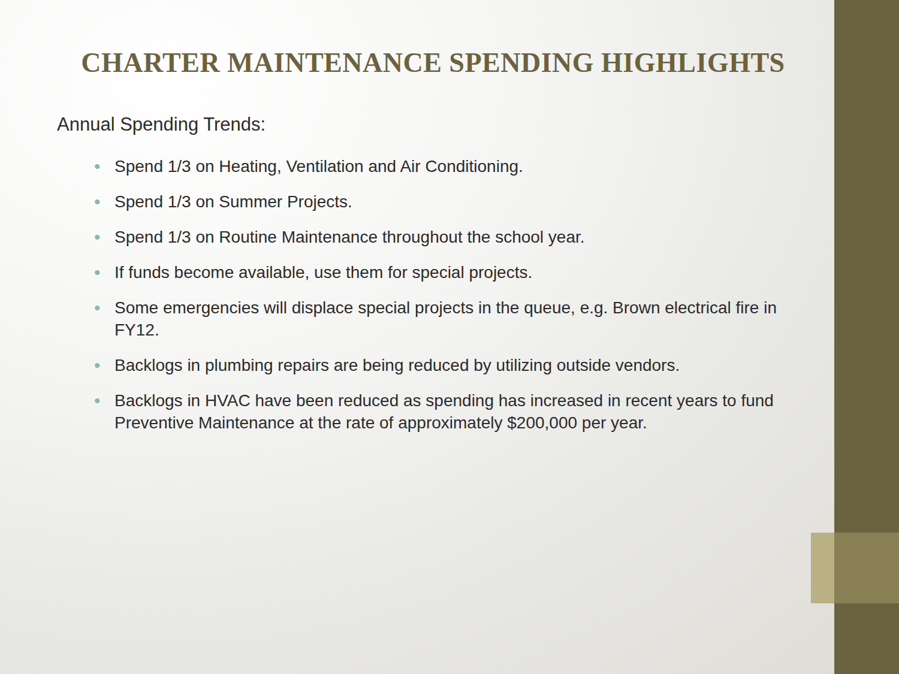Charter Maintenance Spending Highlights
Annual Spending Trends:
Spend 1/3 on Heating, Ventilation and Air Conditioning.
Spend 1/3 on Summer Projects.
Spend 1/3 on Routine Maintenance throughout the school year.
If funds become available, use them for special projects.
Some emergencies will displace special projects in the queue, e.g. Brown electrical fire in FY12.
Backlogs in plumbing repairs are being reduced by utilizing outside vendors.
Backlogs in HVAC have been reduced as spending has increased in recent years to fund Preventive Maintenance at the rate of approximately $200,000 per year.